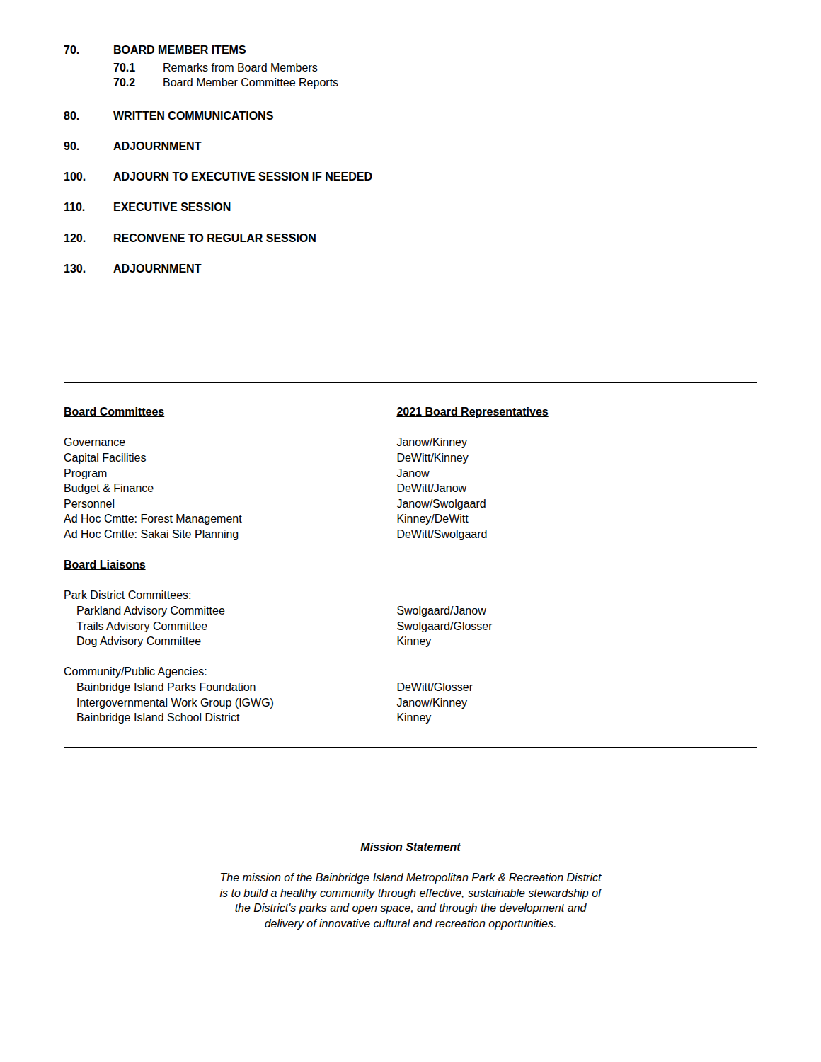70.
BOARD MEMBER ITEMS
70.1
Remarks from Board Members
70.2
Board Member Committee Reports
80.
WRITTEN COMMUNICATIONS
90.
ADJOURNMENT
100.
ADJOURN TO EXECUTIVE SESSION IF NEEDED
110.
EXECUTIVE SESSION
120.
RECONVENE TO REGULAR SESSION
130.
ADJOURNMENT
| Board Committees Governance Capital Facilities Program Budget & Finance Personnel Ad Hoc Cmtte: Forest Management Ad Hoc Cmtte: Sakai Site Planning Board Liaisons Park District Committees: Parkland Advisory Committee Trails Advisory Committee Dog Advisory Committee Community/Public Agencies: Bainbridge Island Parks Foundation Intergovernmental Work Group (IGWG) Bainbridge Island School District | 2021 Board Representatives Janow/Kinney DeWitt/Kinney Janow DeWitt/Janow Janow/Swolgaard Kinney/DeWitt DeWitt/Swolgaard Swolgaard/Janow Swolgaard/Glosser Kinney DeWitt/Glosser Janow/Kinney Kinney |
Mission Statement
The mission of the Bainbridge Island Metropolitan Park & Recreation District
is to build a healthy community through effective, sustainable stewardship of
the District's parks and open space, and through the development and
delivery of innovative cultural and recreation opportunities.